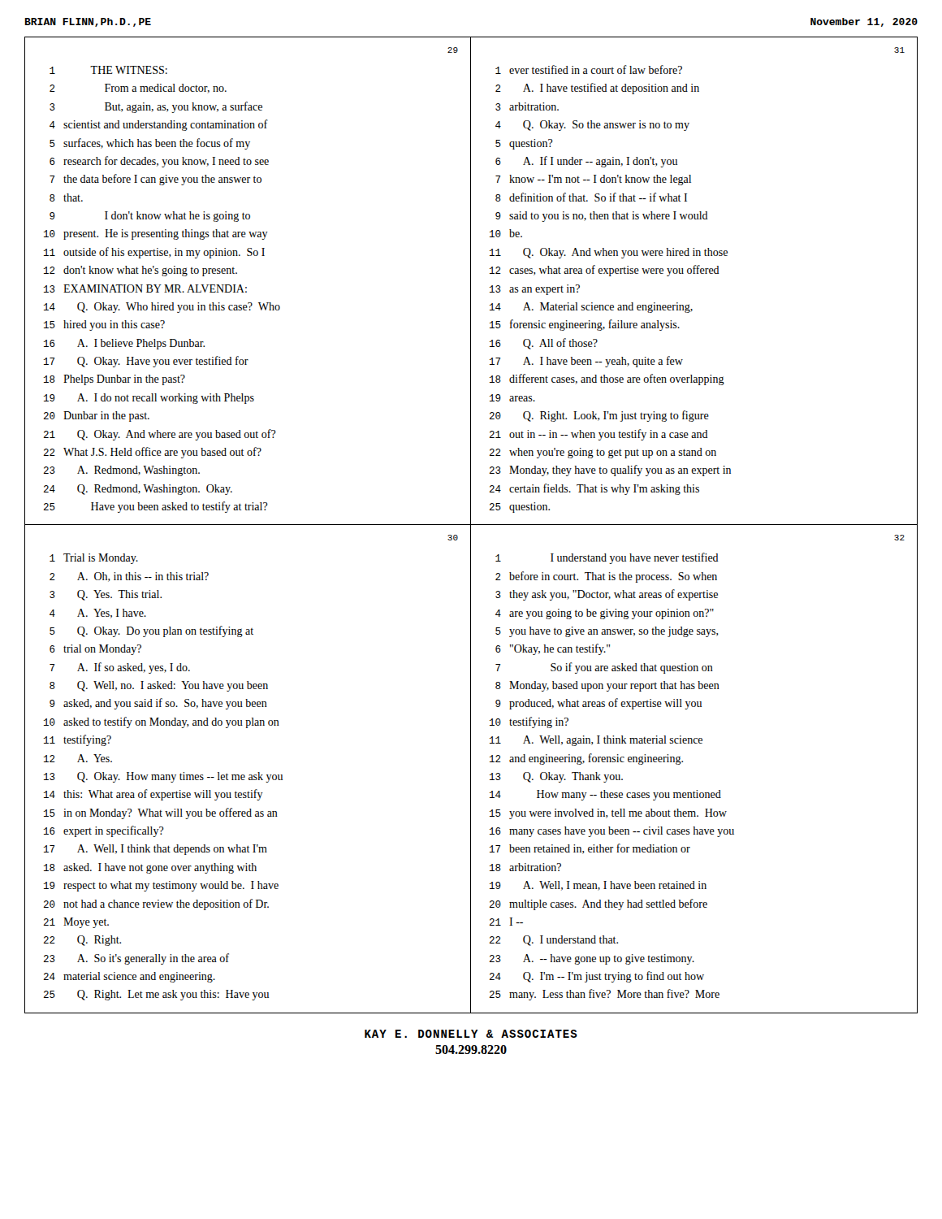BRIAN FLINN,Ph.D.,PE November 11, 2020
29
1 THE WITNESS:
2 From a medical doctor, no.
3 But, again, as, you know, a surface
4 scientist and understanding contamination of
5 surfaces, which has been the focus of my
6 research for decades, you know, I need to see
7 the data before I can give you the answer to
8 that.
9 I don't know what he is going to
10 present. He is presenting things that are way
11 outside of his expertise, in my opinion. So I
12 don't know what he's going to present.
13 EXAMINATION BY MR. ALVENDIA:
14 Q. Okay. Who hired you in this case? Who
15 hired you in this case?
16 A. I believe Phelps Dunbar.
17 Q. Okay. Have you ever testified for
18 Phelps Dunbar in the past?
19 A. I do not recall working with Phelps
20 Dunbar in the past.
21 Q. Okay. And where are you based out of?
22 What J.S. Held office are you based out of?
23 A. Redmond, Washington.
24 Q. Redmond, Washington. Okay.
25 Have you been asked to testify at trial?
31
1 ever testified in a court of law before?
2 A. I have testified at deposition and in
3 arbitration.
4 Q. Okay. So the answer is no to my
5 question?
6 A. If I under -- again, I don't, you
7 know -- I'm not -- I don't know the legal
8 definition of that. So if that -- if what I
9 said to you is no, then that is where I would
10 be.
11 Q. Okay. And when you were hired in those
12 cases, what area of expertise were you offered
13 as an expert in?
14 A. Material science and engineering,
15 forensic engineering, failure analysis.
16 Q. All of those?
17 A. I have been -- yeah, quite a few
18 different cases, and those are often overlapping
19 areas.
20 Q. Right. Look, I'm just trying to figure
21 out in -- in -- when you testify in a case and
22 when you're going to get put up on a stand on
23 Monday, they have to qualify you as an expert in
24 certain fields. That is why I'm asking this
25 question.
30
1 Trial is Monday.
2 A. Oh, in this -- in this trial?
3 Q. Yes. This trial.
4 A. Yes, I have.
5 Q. Okay. Do you plan on testifying at
6 trial on Monday?
7 A. If so asked, yes, I do.
8 Q. Well, no. I asked: You have you been
9 asked, and you said if so. So, have you been
10 asked to testify on Monday, and do you plan on
11 testifying?
12 A. Yes.
13 Q. Okay. How many times -- let me ask you
14 this: What area of expertise will you testify
15 in on Monday? What will you be offered as an
16 expert in specifically?
17 A. Well, I think that depends on what I'm
18 asked. I have not gone over anything with
19 respect to what my testimony would be. I have
20 not had a chance review the deposition of Dr.
21 Moye yet.
22 Q. Right.
23 A. So it's generally in the area of
24 material science and engineering.
25 Q. Right. Let me ask you this: Have you
32
1 I understand you have never testified
2 before in court. That is the process. So when
3 they ask you, "Doctor, what areas of expertise
4 are you going to be giving your opinion on?"
5 you have to give an answer, so the judge says,
6"Okay, he can testify."
7 So if you are asked that question on
8 Monday, based upon your report that has been
9 produced, what areas of expertise will you
10 testifying in?
11 A. Well, again, I think material science
12 and engineering, forensic engineering.
13 Q. Okay. Thank you.
14 How many -- these cases you mentioned
15 you were involved in, tell me about them. How
16 many cases have you been -- civil cases have you
17 been retained in, either for mediation or
18 arbitration?
19 A. Well, I mean, I have been retained in
20 multiple cases. And they had settled before
21 I --
22 Q. I understand that.
23 A. -- have gone up to give testimony.
24 Q. I'm -- I'm just trying to find out how
25 many. Less than five? More than five? More
KAY E. DONNELLY & ASSOCIATES
504.299.8220